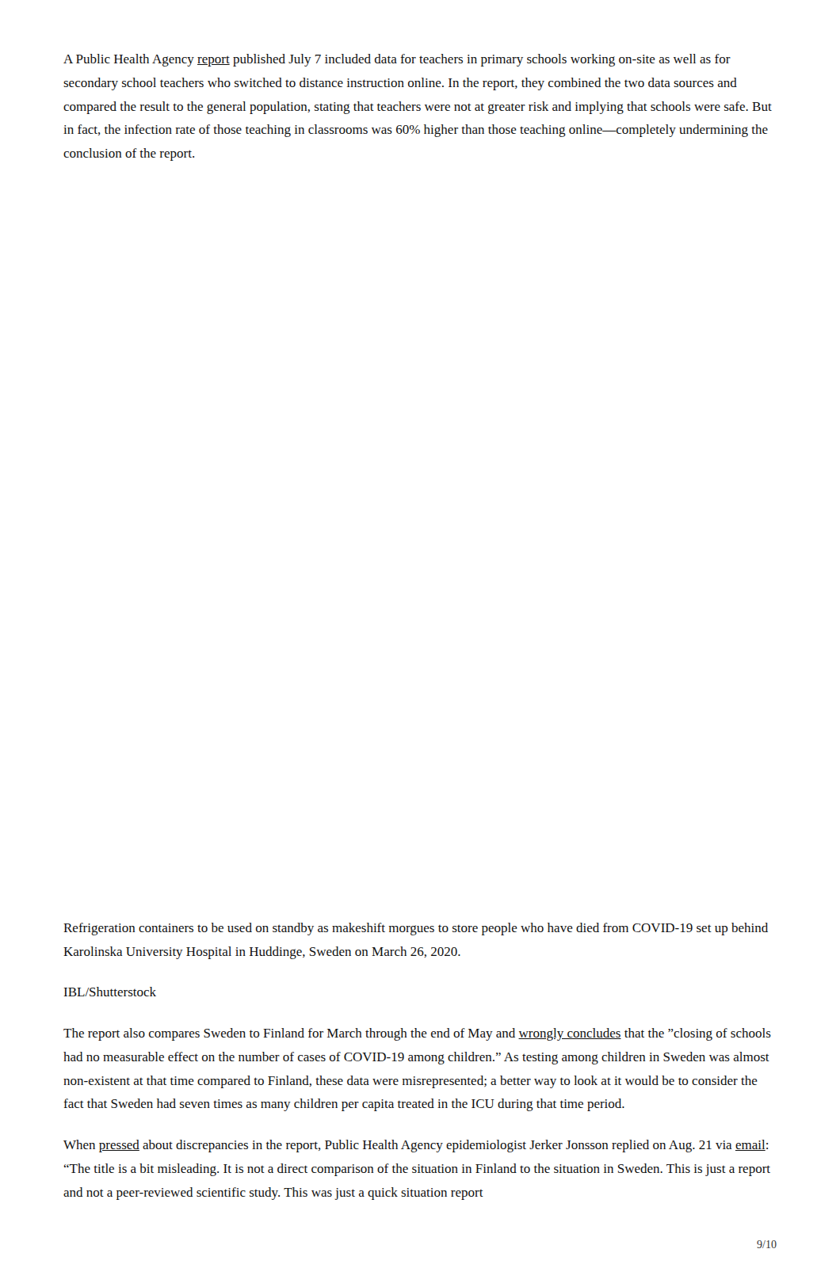A Public Health Agency report published July 7 included data for teachers in primary schools working on-site as well as for secondary school teachers who switched to distance instruction online. In the report, they combined the two data sources and compared the result to the general population, stating that teachers were not at greater risk and implying that schools were safe. But in fact, the infection rate of those teaching in classrooms was 60% higher than those teaching online—completely undermining the conclusion of the report.
Refrigeration containers to be used on standby as makeshift morgues to store people who have died from COVID-19 set up behind Karolinska University Hospital in Huddinge, Sweden on March 26, 2020.
IBL/Shutterstock
The report also compares Sweden to Finland for March through the end of May and wrongly concludes that the ”closing of schools had no measurable effect on the number of cases of COVID-19 among children.” As testing among children in Sweden was almost non-existent at that time compared to Finland, these data were misrepresented; a better way to look at it would be to consider the fact that Sweden had seven times as many children per capita treated in the ICU during that time period.
When pressed about discrepancies in the report, Public Health Agency epidemiologist Jerker Jonsson replied on Aug. 21 via email: “The title is a bit misleading. It is not a direct comparison of the situation in Finland to the situation in Sweden. This is just a report and not a peer-reviewed scientific study. This was just a quick situation report
9/10